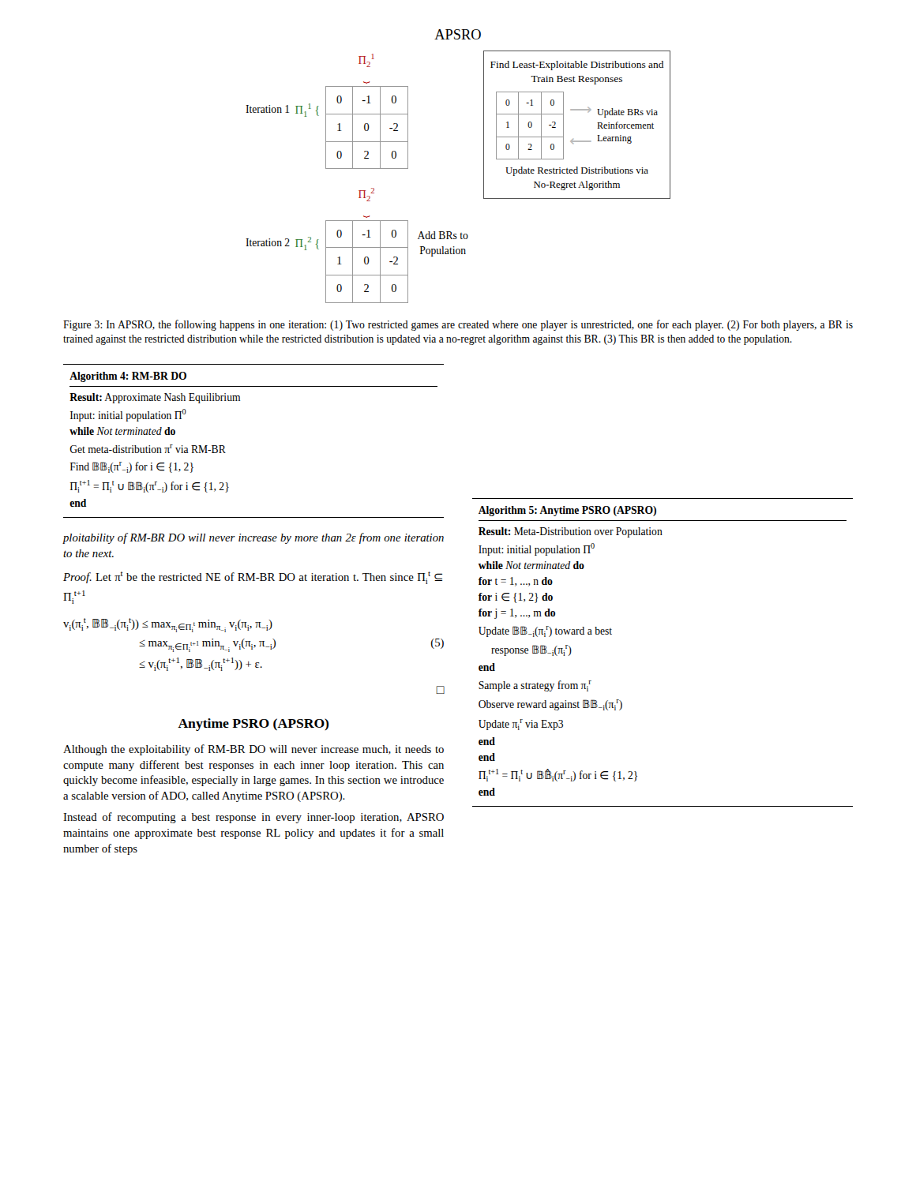APSRO
Iteration 1 Π11 {
Π21
⏟
| 0 | -1 | 0 |
| 1 | 0 | -2 |
| 0 | 2 | 0 |
Iteration 2 Π12 {
Π22
⏟
| 0 | -1 | 0 |
| 1 | 0 | -2 |
| 0 | 2 | 0 |
Add BRs to
Population
Find Least-Exploitable Distributions and
Train Best Responses
| 0 | -1 | 0 |
| 1 | 0 | -2 |
| 0 | 2 | 0 |
⟶ ⟵
Update BRs via
Reinforcement
Learning
Update Restricted Distributions via
No-Regret Algorithm
Figure 3: In APSRO, the following happens in one iteration: (1) Two restricted games are created where one player is unrestricted, one for each player. (2) For both players, a BR is trained against the restricted distribution while the restricted distribution is updated via a no-regret algorithm against this BR. (3) This BR is then added to the population.
Algorithm 4: RM-BR DO
Result: Approximate Nash Equilibrium
Input: initial population Π0
while Not terminated do
Get meta-distribution πr via RM-BR
Find 𝔹𝔹i(πr−i) for i ∈ {1, 2}
Πit+1 = Πit ∪ 𝔹𝔹i(πr−i) for i ∈ {1, 2}
end
ploitability of RM-BR DO will never increase by more than 2ε from one iteration to the next.
Proof. Let πt be the restricted NE of RM-BR DO at iteration t. Then since Πit ⊆ Πit+1
vi(πit, 𝔹𝔹−i(πit)) ≤ maxπi∈Πit minπ−i vi(πi, π−i)
≤ maxπi∈Πit+1 minπ−i vi(πi, π−i)
(5)
≤ vi(πit+1, 𝔹𝔹−i(πit+1)) + ε.
□
Anytime PSRO (APSRO)
Although the exploitability of RM-BR DO will never increase much, it needs to compute many different best responses in each inner loop iteration. This can quickly become infeasible, especially in large games. In this section we introduce a scalable version of ADO, called Anytime PSRO (APSRO).
Instead of recomputing a best response in every inner-loop iteration, APSRO maintains one approximate best response RL policy and updates it for a small number of steps
Algorithm 5: Anytime PSRO (APSRO)
Result: Meta-Distribution over Population
Input: initial population Π0
while Not terminated do
for t = 1, ..., n do
for i ∈ {1, 2} do
for j = 1, ..., m do
Update 𝔹𝔹−i(πir) toward a best
response 𝔹𝔹−i(πir)
end
Sample a strategy from πir
Observe reward against 𝔹𝔹−i(πir)
Update πir via Exp3
end
end
Πit+1 = Πit ∪ 𝔹𝔹̂i(πr−i) for i ∈ {1, 2}
end